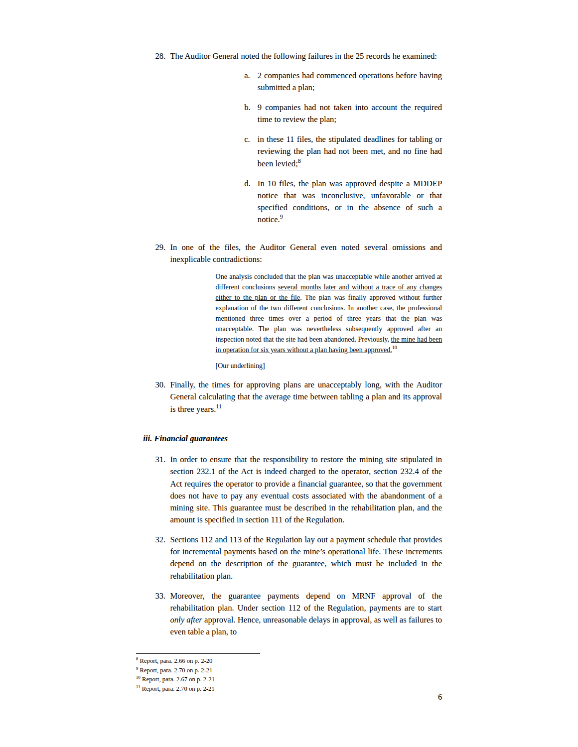28.
The Auditor General noted the following failures in the 25 records he examined:
a.
2 companies had commenced operations before having submitted a plan;
b.
9 companies had not taken into account the required time to review the plan;
c.
in these 11 files, the stipulated deadlines for tabling or reviewing the plan had not been met, and no fine had been levied;8
d.
In 10 files, the plan was approved despite a MDDEP notice that was inconclusive, unfavorable or that specified conditions, or in the absence of such a notice.9
29.
In one of the files, the Auditor General even noted several omissions and inexplicable contradictions:
One analysis concluded that the plan was unacceptable while another arrived at different conclusions several months later and without a trace of any changes either to the plan or the file. The plan was finally approved without further explanation of the two different conclusions. In another case, the professional mentioned three times over a period of three years that the plan was unacceptable. The plan was nevertheless subsequently approved after an inspection noted that the site had been abandoned. Previously, the mine had been in operation for six years without a plan having been approved.10
[Our underlining]
30.
Finally, the times for approving plans are unacceptably long, with the Auditor General calculating that the average time between tabling a plan and its approval is three years.11
iii. Financial guarantees
31.
In order to ensure that the responsibility to restore the mining site stipulated in section 232.1 of the Act is indeed charged to the operator, section 232.4 of the Act requires the operator to provide a financial guarantee, so that the government does not have to pay any eventual costs associated with the abandonment of a mining site. This guarantee must be described in the rehabilitation plan, and the amount is specified in section 111 of the Regulation.
32.
Sections 112 and 113 of the Regulation lay out a payment schedule that provides for incremental payments based on the mine’s operational life. These increments depend on the description of the guarantee, which must be included in the rehabilitation plan.
33.
Moreover, the guarantee payments depend on MRNF approval of the rehabilitation plan. Under section 112 of the Regulation, payments are to start only after approval. Hence, unreasonable delays in approval, as well as failures to even table a plan, to
8 Report, para. 2.66 on p. 2-20
9 Report, para. 2.70 on p. 2-21
10 Report, para. 2.67 on p. 2-21
11 Report, para. 2.70 on p. 2-21
6